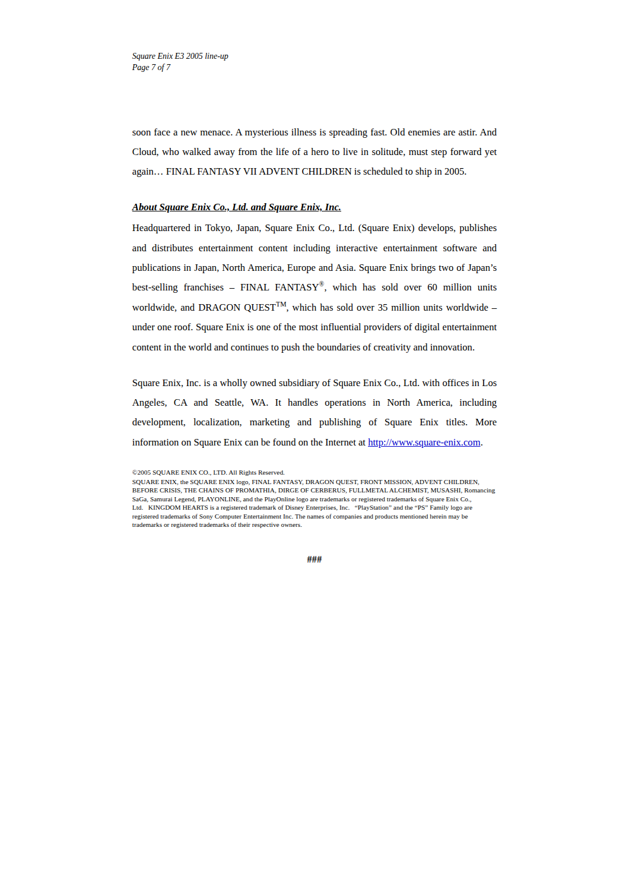Square Enix E3 2005 line-up
Page 7 of 7
soon face a new menace. A mysterious illness is spreading fast. Old enemies are astir. And Cloud, who walked away from the life of a hero to live in solitude, must step forward yet again… FINAL FANTASY VII ADVENT CHILDREN is scheduled to ship in 2005.
About Square Enix Co., Ltd. and Square Enix, Inc.
Headquartered in Tokyo, Japan, Square Enix Co., Ltd. (Square Enix) develops, publishes and distributes entertainment content including interactive entertainment software and publications in Japan, North America, Europe and Asia. Square Enix brings two of Japan’s best-selling franchises – FINAL FANTASY®, which has sold over 60 million units worldwide, and DRAGON QUESTTM, which has sold over 35 million units worldwide – under one roof. Square Enix is one of the most influential providers of digital entertainment content in the world and continues to push the boundaries of creativity and innovation.
Square Enix, Inc. is a wholly owned subsidiary of Square Enix Co., Ltd. with offices in Los Angeles, CA and Seattle, WA. It handles operations in North America, including development, localization, marketing and publishing of Square Enix titles. More information on Square Enix can be found on the Internet at http://www.square-enix.com.
©2005 SQUARE ENIX CO., LTD. All Rights Reserved.
SQUARE ENIX, the SQUARE ENIX logo, FINAL FANTASY, DRAGON QUEST, FRONT MISSION, ADVENT CHILDREN, BEFORE CRISIS, THE CHAINS OF PROMATHIA, DIRGE OF CERBERUS, FULLMETAL ALCHEMIST, MUSASHI, Romancing SaGa, Samurai Legend, PLAYONLINE, and the PlayOnline logo are trademarks or registered trademarks of Square Enix Co., Ltd. KINGDOM HEARTS is a registered trademark of Disney Enterprises, Inc. “PlayStation” and the “PS” Family logo are registered trademarks of Sony Computer Entertainment Inc. The names of companies and products mentioned herein may be trademarks or registered trademarks of their respective owners.
###